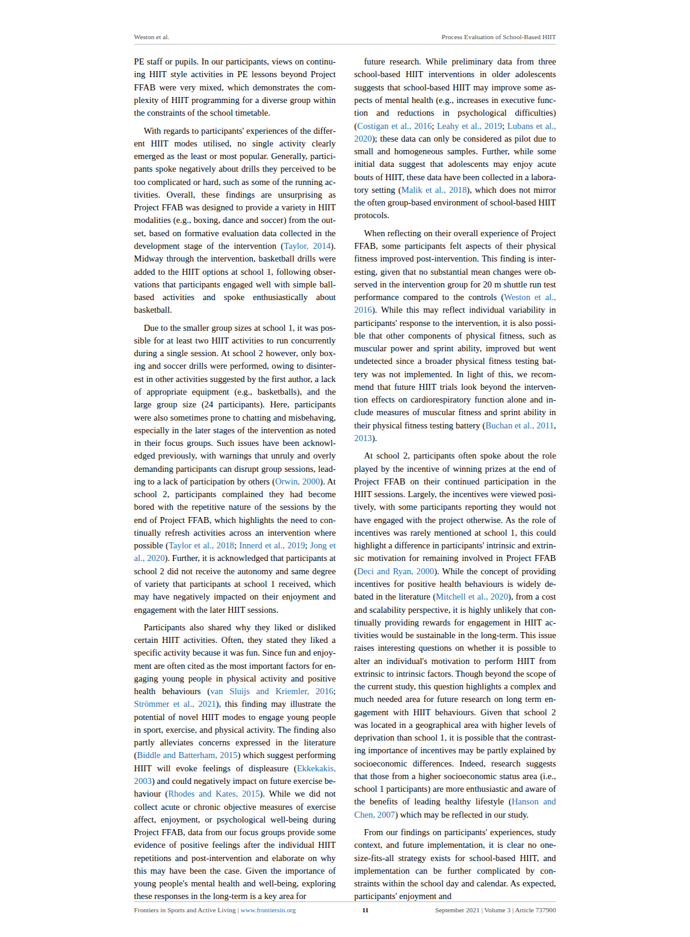Weston et al. Process Evaluation of School-Based HIIT
PE staff or pupils. In our participants, views on continuing HIIT style activities in PE lessons beyond Project FFAB were very mixed, which demonstrates the complexity of HIIT programming for a diverse group within the constraints of the school timetable.
With regards to participants' experiences of the different HIIT modes utilised, no single activity clearly emerged as the least or most popular. Generally, participants spoke negatively about drills they perceived to be too complicated or hard, such as some of the running activities. Overall, these findings are unsurprising as Project FFAB was designed to provide a variety in HIIT modalities (e.g., boxing, dance and soccer) from the outset, based on formative evaluation data collected in the development stage of the intervention (Taylor, 2014). Midway through the intervention, basketball drills were added to the HIIT options at school 1, following observations that participants engaged well with simple ball-based activities and spoke enthusiastically about basketball.
Due to the smaller group sizes at school 1, it was possible for at least two HIIT activities to run concurrently during a single session. At school 2 however, only boxing and soccer drills were performed, owing to disinterest in other activities suggested by the first author, a lack of appropriate equipment (e.g., basketballs), and the large group size (24 participants). Here, participants were also sometimes prone to chatting and misbehaving, especially in the later stages of the intervention as noted in their focus groups. Such issues have been acknowledged previously, with warnings that unruly and overly demanding participants can disrupt group sessions, leading to a lack of participation by others (Orwin, 2000). At school 2, participants complained they had become bored with the repetitive nature of the sessions by the end of Project FFAB, which highlights the need to continually refresh activities across an intervention where possible (Taylor et al., 2018; Innerd et al., 2019; Jong et al., 2020). Further, it is acknowledged that participants at school 2 did not receive the autonomy and same degree of variety that participants at school 1 received, which may have negatively impacted on their enjoyment and engagement with the later HIIT sessions.
Participants also shared why they liked or disliked certain HIIT activities. Often, they stated they liked a specific activity because it was fun. Since fun and enjoyment are often cited as the most important factors for engaging young people in physical activity and positive health behaviours (van Sluijs and Kriemler, 2016; Strömmer et al., 2021), this finding may illustrate the potential of novel HIIT modes to engage young people in sport, exercise, and physical activity. The finding also partly alleviates concerns expressed in the literature (Biddle and Batterham, 2015) which suggest performing HIIT will evoke feelings of displeasure (Ekkekakis, 2003) and could negatively impact on future exercise behaviour (Rhodes and Kates, 2015). While we did not collect acute or chronic objective measures of exercise affect, enjoyment, or psychological well-being during Project FFAB, data from our focus groups provide some evidence of positive feelings after the individual HIIT repetitions and post-intervention and elaborate on why this may have been the case. Given the importance of young people's mental health and well-being, exploring these responses in the long-term is a key area for
future research. While preliminary data from three school-based HIIT interventions in older adolescents suggests that school-based HIIT may improve some aspects of mental health (e.g., increases in executive function and reductions in psychological difficulties) (Costigan et al., 2016; Leahy et al., 2019; Lubans et al., 2020); these data can only be considered as pilot due to small and homogeneous samples. Further, while some initial data suggest that adolescents may enjoy acute bouts of HIIT, these data have been collected in a laboratory setting (Malik et al., 2018), which does not mirror the often group-based environment of school-based HIIT protocols.
When reflecting on their overall experience of Project FFAB, some participants felt aspects of their physical fitness improved post-intervention. This finding is interesting, given that no substantial mean changes were observed in the intervention group for 20 m shuttle run test performance compared to the controls (Weston et al., 2016). While this may reflect individual variability in participants' response to the intervention, it is also possible that other components of physical fitness, such as muscular power and sprint ability, improved but went undetected since a broader physical fitness testing battery was not implemented. In light of this, we recommend that future HIIT trials look beyond the intervention effects on cardiorespiratory function alone and include measures of muscular fitness and sprint ability in their physical fitness testing battery (Buchan et al., 2011, 2013).
At school 2, participants often spoke about the role played by the incentive of winning prizes at the end of Project FFAB on their continued participation in the HIIT sessions. Largely, the incentives were viewed positively, with some participants reporting they would not have engaged with the project otherwise. As the role of incentives was rarely mentioned at school 1, this could highlight a difference in participants' intrinsic and extrinsic motivation for remaining involved in Project FFAB (Deci and Ryan, 2000). While the concept of providing incentives for positive health behaviours is widely debated in the literature (Mitchell et al., 2020), from a cost and scalability perspective, it is highly unlikely that continually providing rewards for engagement in HIIT activities would be sustainable in the long-term. This issue raises interesting questions on whether it is possible to alter an individual's motivation to perform HIIT from extrinsic to intrinsic factors. Though beyond the scope of the current study, this question highlights a complex and much needed area for future research on long term engagement with HIIT behaviours. Given that school 2 was located in a geographical area with higher levels of deprivation than school 1, it is possible that the contrasting importance of incentives may be partly explained by socioeconomic differences. Indeed, research suggests that those from a higher socioeconomic status area (i.e., school 1 participants) are more enthusiastic and aware of the benefits of leading healthy lifestyle (Hanson and Chen, 2007) which may be reflected in our study.
From our findings on participants' experiences, study context, and future implementation, it is clear no one-size-fits-all strategy exists for school-based HIIT, and implementation can be further complicated by constraints within the school day and calendar. As expected, participants' enjoyment and
Frontiers in Sports and Active Living | www.frontiersin.org 11 September 2021 | Volume 3 | Article 737900